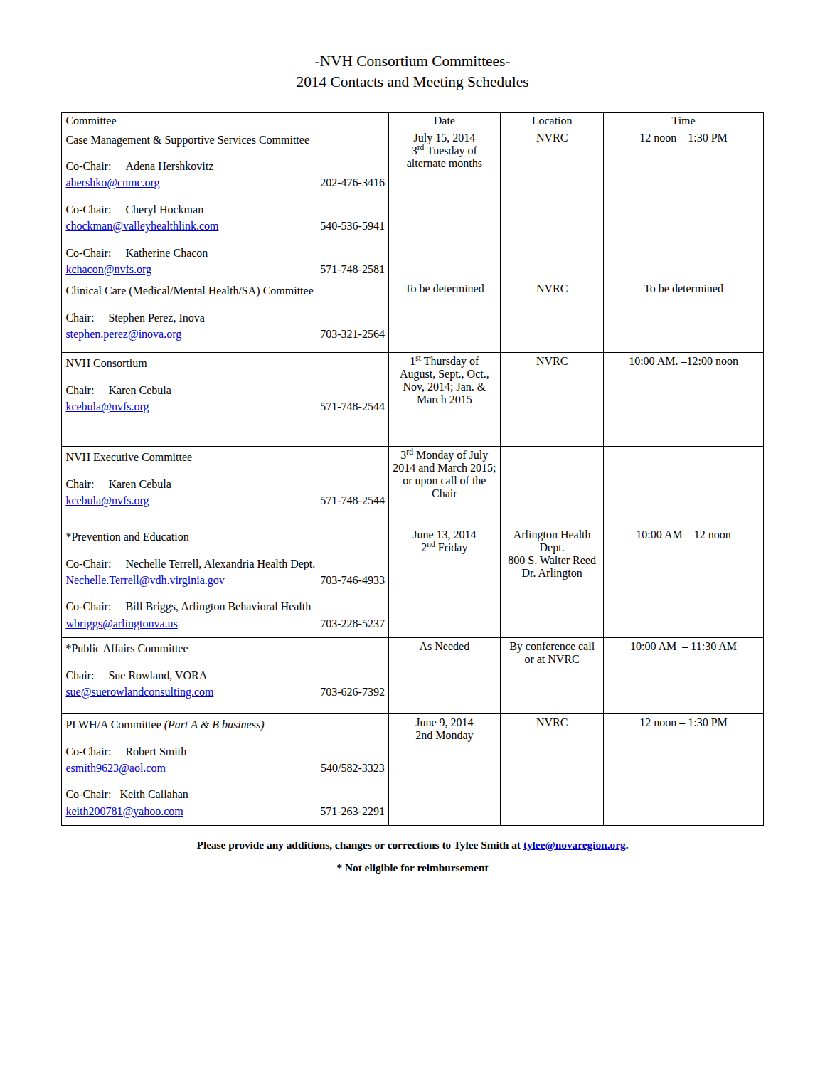-NVH Consortium Committees-2014 Contacts and Meeting Schedules
| Committee | Date | Location | Time |
| --- | --- | --- | --- |
| Case Management & Supportive Services Committee Co-Chair: Adena Hershkovitz ahershko@cnmc.org 202-476-3416 Co-Chair: Cheryl Hockman chockman@valleyhealthlink.com 540-536-5941 Co-Chair: Katherine Chacon kchacon@nvfs.org 571-748-2581 | July 15, 2014 3 rd Tuesday of alternate months | NVRC | 12 noon – 1:30 PM |
| Clinical Care (Medical/Mental Health/SA) Committee Chair: Stephen Perez, Inova stephen.perez@inova.org 703-321-2564 | To be determined | NVRC | To be determined |
| NVH Consortium Chair: Karen Cebula kcebula@nvfs.org 571-748-2544 | 1 st Thursday of August, Sept., Oct., Nov, 2014; Jan. & March 2015 | NVRC | 10:00 AM. –12:00 noon |
| NVH Executive Committee Chair: Karen Cebula kcebula@nvfs.org 571-748-2544 | 3 rd Monday of July 2014 and March 2015; or upon call of the Chair | | |
| *Prevention and Education Co-Chair: Nechelle Terrell, Alexandria Health Dept. Nechelle.Terrell@vdh.virginia.gov 703-746-4933 Co-Chair: Bill Briggs, Arlington Behavioral Health wbriggs@arlingtonva.us 703-228-5237 | June 13, 2014 2 nd Friday | Arlington Health Dept. 800 S. Walter Reed Dr. Arlington | 10:00 AM – 12 noon |
| *Public Affairs Committee Chair: Sue Rowland, VORA sue@suerowlandconsulting.com 703-626-7392 | As Needed | By conference call or at NVRC | 10:00 AM – 11:30 AM |
| PLWH/A Committee (Part A & B business) Co-Chair: Robert Smith esmith9623@aol.com 540/582-3323 Co-Chair: Keith Callahan keith200781@yahoo.com 571-263-2291 | June 9, 2014 2nd Monday | NVRC | 12 noon – 1:30 PM |
Please provide any additions, changes or corrections to Tylee Smith at tylee@novaregion.org.
* Not eligible for reimbursement